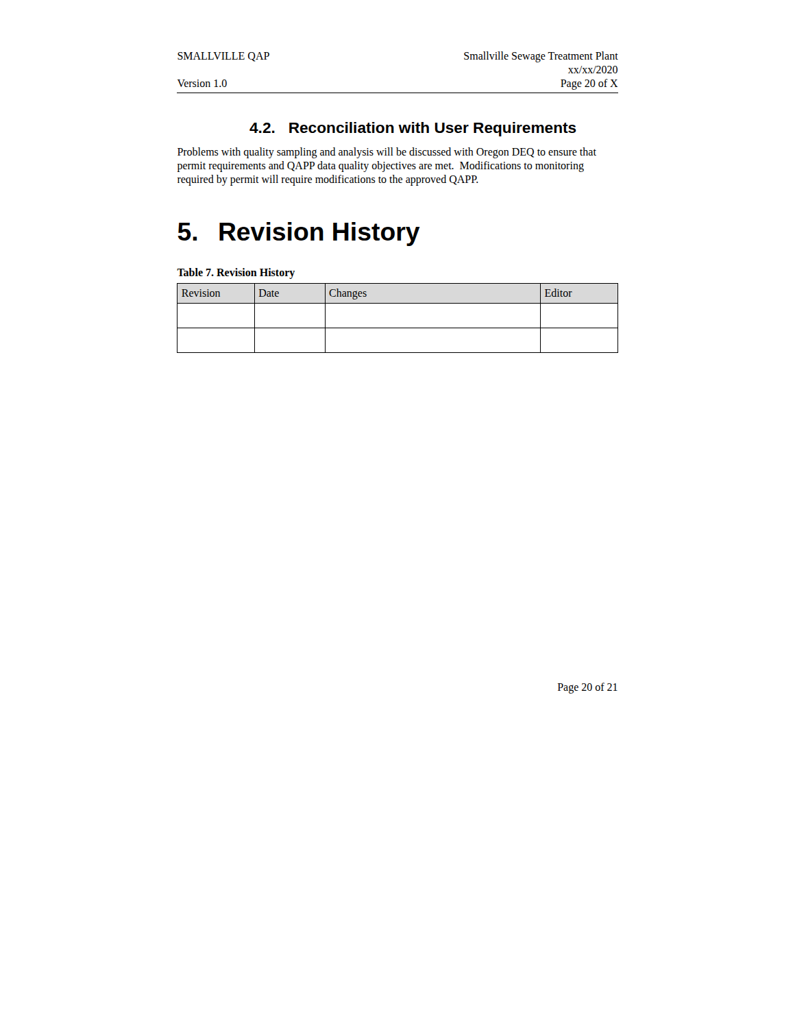| SMALLVILLE QAP | Smallville Sewage Treatment Plant |
| | xx/xx/2020 |
| Version 1.0 | Page 20 of X |
4.2. Reconciliation with User Requirements
Problems with quality sampling and analysis will be discussed with Oregon DEQ to ensure that permit requirements and QAPP data quality objectives are met. Modifications to monitoring required by permit will require modifications to the approved QAPP.
5. Revision History
Table 7. Revision History
| Revision | Date | Changes | Editor |
| --- | --- | --- | --- |
Page 20 of 21